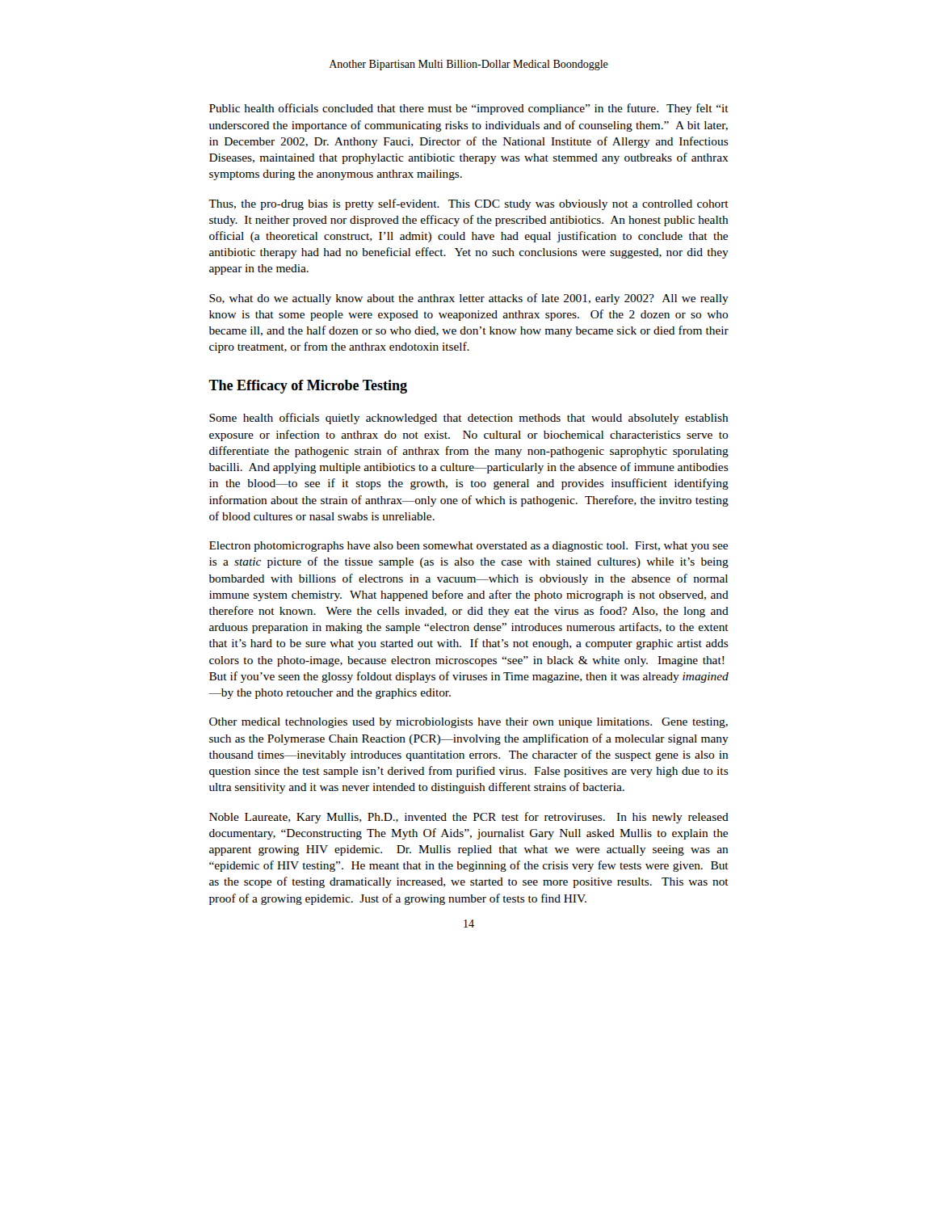Another Bipartisan Multi Billion-Dollar Medical Boondoggle
Public health officials concluded that there must be “improved compliance” in the future. They felt “it underscored the importance of communicating risks to individuals and of counseling them.” A bit later, in December 2002, Dr. Anthony Fauci, Director of the National Institute of Allergy and Infectious Diseases, maintained that prophylactic antibiotic therapy was what stemmed any outbreaks of anthrax symptoms during the anonymous anthrax mailings.
Thus, the pro-drug bias is pretty self-evident. This CDC study was obviously not a controlled cohort study. It neither proved nor disproved the efficacy of the prescribed antibiotics. An honest public health official (a theoretical construct, I’ll admit) could have had equal justification to conclude that the antibiotic therapy had had no beneficial effect. Yet no such conclusions were suggested, nor did they appear in the media.
So, what do we actually know about the anthrax letter attacks of late 2001, early 2002? All we really know is that some people were exposed to weaponized anthrax spores. Of the 2 dozen or so who became ill, and the half dozen or so who died, we don’t know how many became sick or died from their cipro treatment, or from the anthrax endotoxin itself.
The Efficacy of Microbe Testing
Some health officials quietly acknowledged that detection methods that would absolutely establish exposure or infection to anthrax do not exist. No cultural or biochemical characteristics serve to differentiate the pathogenic strain of anthrax from the many non-pathogenic saprophytic sporulating bacilli. And applying multiple antibiotics to a culture—particularly in the absence of immune antibodies in the blood—to see if it stops the growth, is too general and provides insufficient identifying information about the strain of anthrax—only one of which is pathogenic. Therefore, the invitro testing of blood cultures or nasal swabs is unreliable.
Electron photomicrographs have also been somewhat overstated as a diagnostic tool. First, what you see is a static picture of the tissue sample (as is also the case with stained cultures) while it’s being bombarded with billions of electrons in a vacuum—which is obviously in the absence of normal immune system chemistry. What happened before and after the photo micrograph is not observed, and therefore not known. Were the cells invaded, or did they eat the virus as food? Also, the long and arduous preparation in making the sample “electron dense” introduces numerous artifacts, to the extent that it’s hard to be sure what you started out with. If that’s not enough, a computer graphic artist adds colors to the photo-image, because electron microscopes “see” in black & white only. Imagine that! But if you’ve seen the glossy foldout displays of viruses in Time magazine, then it was already imagined—by the photo retoucher and the graphics editor.
Other medical technologies used by microbiologists have their own unique limitations. Gene testing, such as the Polymerase Chain Reaction (PCR)—involving the amplification of a molecular signal many thousand times—inevitably introduces quantitation errors. The character of the suspect gene is also in question since the test sample isn’t derived from purified virus. False positives are very high due to its ultra sensitivity and it was never intended to distinguish different strains of bacteria.
Noble Laureate, Kary Mullis, Ph.D., invented the PCR test for retroviruses. In his newly released documentary, “Deconstructing The Myth Of Aids”, journalist Gary Null asked Mullis to explain the apparent growing HIV epidemic. Dr. Mullis replied that what we were actually seeing was an “epidemic of HIV testing”. He meant that in the beginning of the crisis very few tests were given. But as the scope of testing dramatically increased, we started to see more positive results. This was not proof of a growing epidemic. Just of a growing number of tests to find HIV.
14